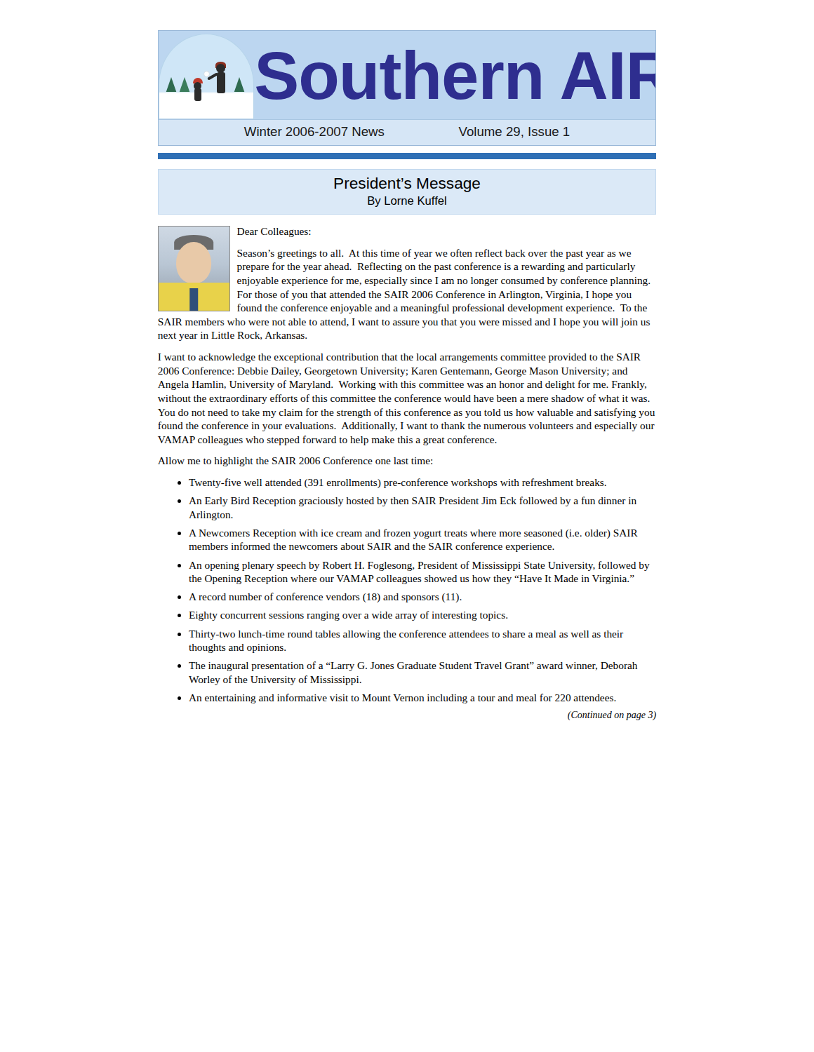Southern AIR
Winter 2006-2007 News Volume 29, Issue 1
President’s Message
By Lorne Kuffel
Dear Colleagues:
Season’s greetings to all. At this time of year we often reflect back over the past year as we prepare for the year ahead. Reflecting on the past conference is a rewarding and particularly enjoyable experience for me, especially since I am no longer consumed by conference planning. For those of you that attended the SAIR 2006 Conference in Arlington, Virginia, I hope you found the conference enjoyable and a meaningful professional development experience. To the SAIR members who were not able to attend, I want to assure you that you were missed and I hope you will join us next year in Little Rock, Arkansas.
I want to acknowledge the exceptional contribution that the local arrangements committee provided to the SAIR 2006 Conference: Debbie Dailey, Georgetown University; Karen Gentemann, George Mason University; and Angela Hamlin, University of Maryland. Working with this committee was an honor and delight for me. Frankly, without the extraordinary efforts of this committee the conference would have been a mere shadow of what it was. You do not need to take my claim for the strength of this conference as you told us how valuable and satisfying you found the conference in your evaluations. Additionally, I want to thank the numerous volunteers and especially our VAMAP colleagues who stepped forward to help make this a great conference.
Allow me to highlight the SAIR 2006 Conference one last time:
Twenty-five well attended (391 enrollments) pre-conference workshops with refreshment breaks.
An Early Bird Reception graciously hosted by then SAIR President Jim Eck followed by a fun dinner in Arlington.
A Newcomers Reception with ice cream and frozen yogurt treats where more seasoned (i.e. older) SAIR members informed the newcomers about SAIR and the SAIR conference experience.
An opening plenary speech by Robert H. Foglesong, President of Mississippi State University, followed by the Opening Reception where our VAMAP colleagues showed us how they “Have It Made in Virginia.”
A record number of conference vendors (18) and sponsors (11).
Eighty concurrent sessions ranging over a wide array of interesting topics.
Thirty-two lunch-time round tables allowing the conference attendees to share a meal as well as their thoughts and opinions.
The inaugural presentation of a “Larry G. Jones Graduate Student Travel Grant” award winner, Deborah Worley of the University of Mississippi.
An entertaining and informative visit to Mount Vernon including a tour and meal for 220 attendees.
(Continued on page 3)